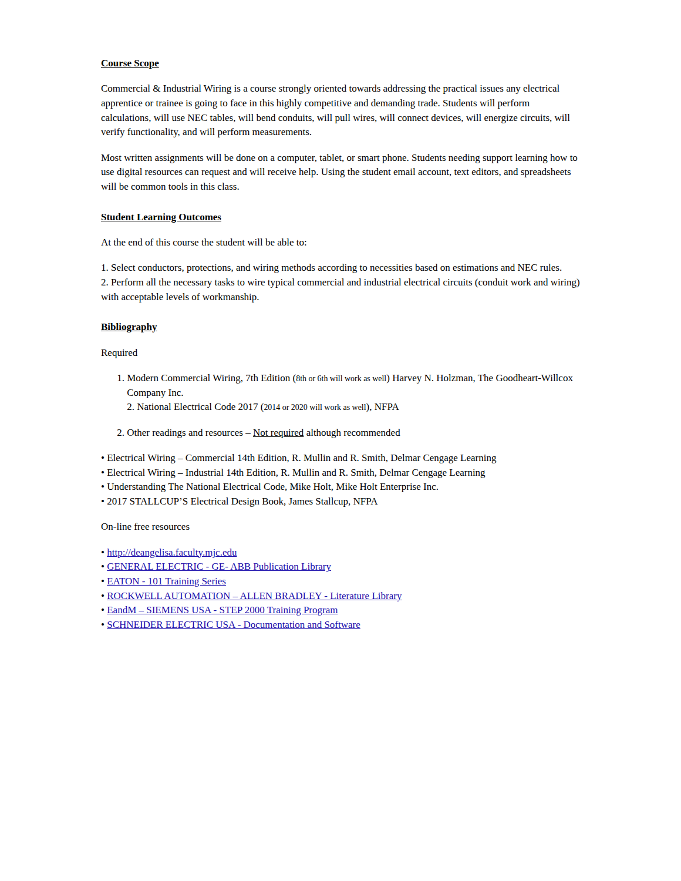Course Scope
Commercial & Industrial Wiring is a course strongly oriented towards addressing the practical issues any electrical apprentice or trainee is going to face in this highly competitive and demanding trade. Students will perform calculations, will use NEC tables, will bend conduits, will pull wires, will connect devices, will energize circuits, will verify functionality, and will perform measurements.
Most written assignments will be done on a computer, tablet, or smart phone. Students needing support learning how to use digital resources can request and will receive help. Using the student email account, text editors, and spreadsheets will be common tools in this class.
Student Learning Outcomes
At the end of this course the student will be able to:
1. Select conductors, protections, and wiring methods according to necessities based on estimations and NEC rules.
2. Perform all the necessary tasks to wire typical commercial and industrial electrical circuits (conduit work and wiring) with acceptable levels of workmanship.
Bibliography
Required
Modern Commercial Wiring, 7th Edition (8th or 6th will work as well) Harvey N. Holzman, The Goodheart-Willcox Company Inc. 2. National Electrical Code 2017 (2014 or 2020 will work as well), NFPA
Other readings and resources – Not required although recommended
• Electrical Wiring – Commercial 14th Edition, R. Mullin and R. Smith, Delmar Cengage Learning
• Electrical Wiring – Industrial 14th Edition, R. Mullin and R. Smith, Delmar Cengage Learning
• Understanding The National Electrical Code, Mike Holt, Mike Holt Enterprise Inc.
• 2017 STALLCUP’S Electrical Design Book, James Stallcup, NFPA
On-line free resources
• http://deangelisa.faculty.mjc.edu
• GENERAL ELECTRIC - GE- ABB Publication Library
• EATON - 101 Training Series
• ROCKWELL AUTOMATION – ALLEN BRADLEY - Literature Library
• EandM – SIEMENS USA - STEP 2000 Training Program
• SCHNEIDER ELECTRIC USA - Documentation and Software